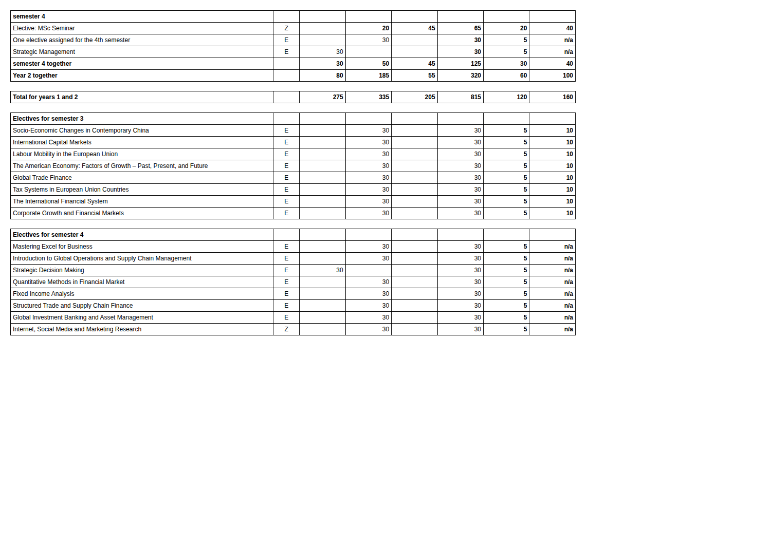| semester 4 | | | | | | | |
| Elective: MSc Seminar | Z | | 20 | 45 | 65 | 20 | 40 |
| One elective assigned for the 4th semester | E | | 30 | | 30 | 5 | n/a |
| Strategic Management | E | 30 | | | 30 | 5 | n/a |
| semester 4 together | | 30 | 50 | 45 | 125 | 30 | 40 |
| Year 2 together | | 80 | 185 | 55 | 320 | 60 | 100 |
| Total for years 1 and 2 | | 275 | 335 | 205 | 815 | 120 | 160 |
| Electives for semester 3 | | | | | | | |
| Socio-Economic Changes in Contemporary China | E | | 30 | | 30 | 5 | 10 |
| International Capital Markets | E | | 30 | | 30 | 5 | 10 |
| Labour Mobility in the European Union | E | | 30 | | 30 | 5 | 10 |
| The American Economy: Factors of Growth – Past, Present, and Future | E | | 30 | | 30 | 5 | 10 |
| Global Trade Finance | E | | 30 | | 30 | 5 | 10 |
| Tax Systems in European Union Countries | E | | 30 | | 30 | 5 | 10 |
| The International Financial System | E | | 30 | | 30 | 5 | 10 |
| Corporate Growth and Financial Markets | E | | 30 | | 30 | 5 | 10 |
| Electives for semester 4 | | | | | | | |
| Mastering Excel for Business | E | | 30 | | 30 | 5 | n/a |
| Introduction to Global Operations and Supply Chain Management | E | | 30 | | 30 | 5 | n/a |
| Strategic Decision Making | E | 30 | | | 30 | 5 | n/a |
| Quantitative Methods in Financial Market | E | | 30 | | 30 | 5 | n/a |
| Fixed Income Analysis | E | | 30 | | 30 | 5 | n/a |
| Structured Trade and Supply Chain Finance | E | | 30 | | 30 | 5 | n/a |
| Global Investment Banking and Asset Management | E | | 30 | | 30 | 5 | n/a |
| Internet, Social Media and Marketing Research | Z | | 30 | | 30 | 5 | n/a |